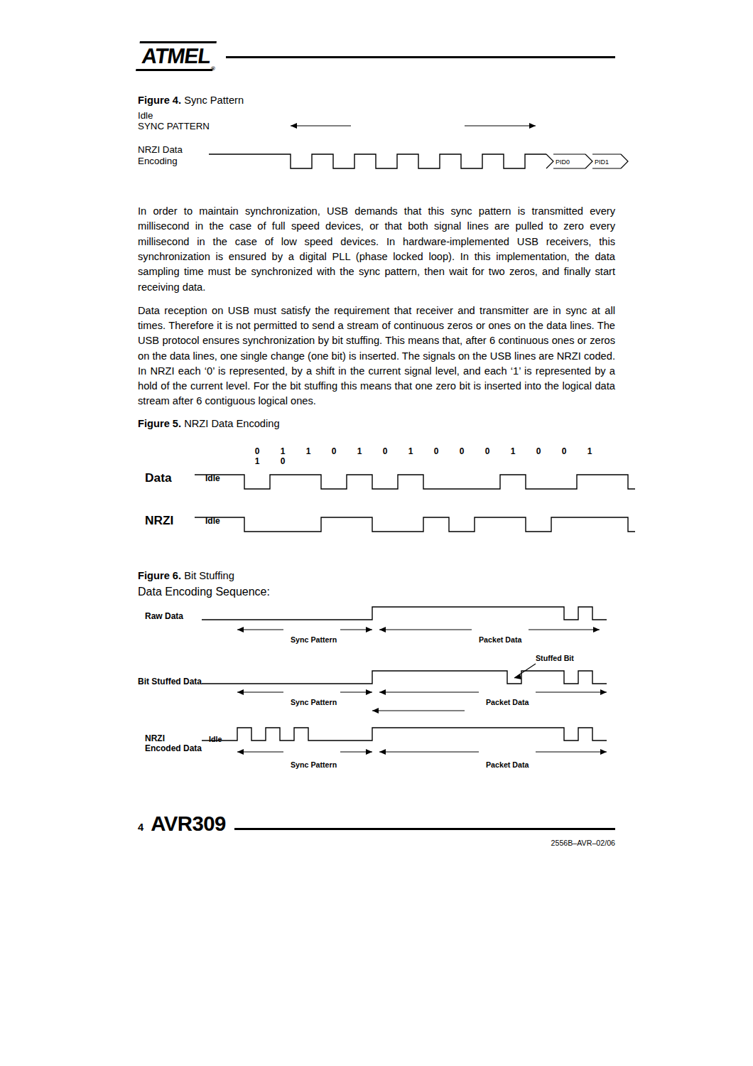ATMEL®
Figure 4. Sync Pattern
NRZI Data
Encoding
Idle
SYNC PATTERN
PID0 PID1
In order to maintain synchronization, USB demands that this sync pattern is transmitted every millisecond in the case of full speed devices, or that both signal lines are pulled to zero every millisecond in the case of low speed devices. In hardware-implemented USB receivers, this synchronization is ensured by a digital PLL (phase locked loop). In this implementation, the data sampling time must be synchronized with the sync pattern, then wait for two zeros, and finally start receiving data.
Data reception on USB must satisfy the requirement that receiver and transmitter are in sync at all times. Therefore it is not permitted to send a stream of continuous zeros or ones on the data lines. The USB protocol ensures synchronization by bit stuffing. This means that, after 6 continuous ones or zeros on the data lines, one single change (one bit) is inserted. The signals on the USB lines are NRZI coded. In NRZI each ‘0’ is represented, by a shift in the current signal level, and each ‘1’ is represented by a hold of the current level. For the bit stuffing this means that one zero bit is inserted into the logical data stream after 6 contiguous logical ones.
Figure 5. NRZI Data Encoding
Data
NRZI
Idle
Idle
0110101000100110
Figure 6. Bit Stuffing
Data Encoding Sequence:
Raw Data
Bit Stuffed Data
NRZI
Encoded Data
Idle
Stuffed Bit
Six Ones
Sync Pattern
Packet Data
Sync Pattern
Packet Data
Sync Pattern
Packet Data
4
AVR309
2556B–AVR–02/06